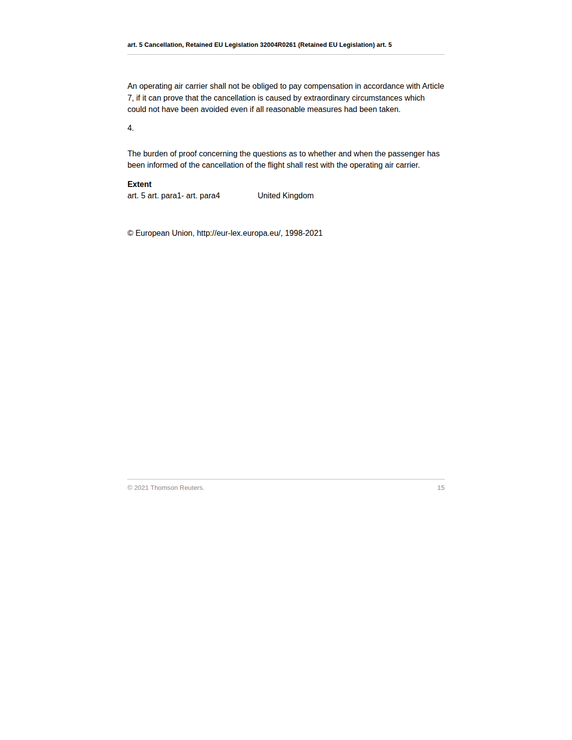art. 5 Cancellation, Retained EU Legislation 32004R0261 (Retained EU Legislation) art. 5
An operating air carrier shall not be obliged to pay compensation in accordance with Article 7, if it can prove that the cancellation is caused by extraordinary circumstances which could not have been avoided even if all reasonable measures had been taken.
4.
The burden of proof concerning the questions as to whether and when the passenger has been informed of the cancellation of the flight shall rest with the operating air carrier.
Extent
| art. 5 art. para1- art. para4 | United Kingdom |
© European Union, http://eur-lex.europa.eu/, 1998-2021
© 2021 Thomson Reuters. 15